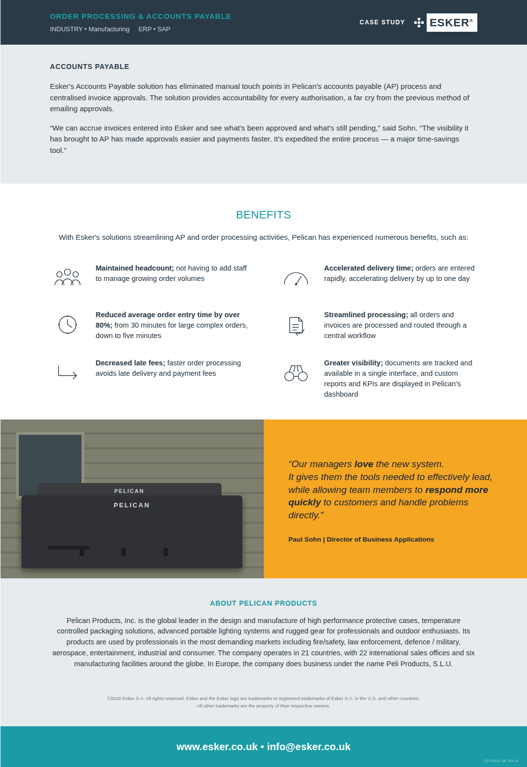Order Processing & Accounts Payable
INDUSTRY • Manufacturing ERP • SAP
Case Study
ESKER®
Accounts Payable
Esker's Accounts Payable solution has eliminated manual touch points in Pelican's accounts payable (AP) process and centralised invoice approvals. The solution provides accountability for every authorisation, a far cry from the previous method of emailing approvals.
“We can accrue invoices entered into Esker and see what's been approved and what's still pending,” said Sohn. “The visibility it has brought to AP has made approvals easier and payments faster. It's expedited the entire process — a major time-savings tool.”
BENEFITS
With Esker's solutions streamlining AP and order processing activities, Pelican has experienced numerous benefits, such as:
Maintained headcount; not having to add staff to manage growing order volumes
Accelerated delivery time; orders are entered rapidly, accelerating delivery by up to one day
Reduced average order entry time by over 80%; from 30 minutes for large complex orders, down to five minutes
Streamlined processing; all orders and invoices are processed and routed through a central workflow
Decreased late fees; faster order processing avoids late delivery and payment fees
Greater visibility; documents are tracked and available in a single interface, and custom reports and KPIs are displayed in Pelican's dashboard
“Our managers love the new system.
It gives them the tools needed to effectively lead, while allowing team members to respond more quickly to customers and handle problems directly.”
Paul Sohn | Director of Business Applications
About Pelican Products
Pelican Products, Inc. is the global leader in the design and manufacture of high performance protective cases, temperature controlled packaging solutions, advanced portable lighting systems and rugged gear for professionals and outdoor enthusiasts. Its products are used by professionals in the most demanding markets including fire/safety, law enforcement, defence / military, aerospace, entertainment, industrial and consumer. The company operates in 21 countries, with 22 international sales offices and six manufacturing facilities around the globe. In Europe, the company does business under the name Peli Products, S.L.U.
©2018 Esker S.A. All rights reserved. Esker and the Esker logo are trademarks or registered trademarks of Esker S.A. in the U.S. and other countries.
All other trademarks are the property of their respective owners.
www.esker.co.uk • info@esker.co.uk
CS-ESUK-UK-005-A